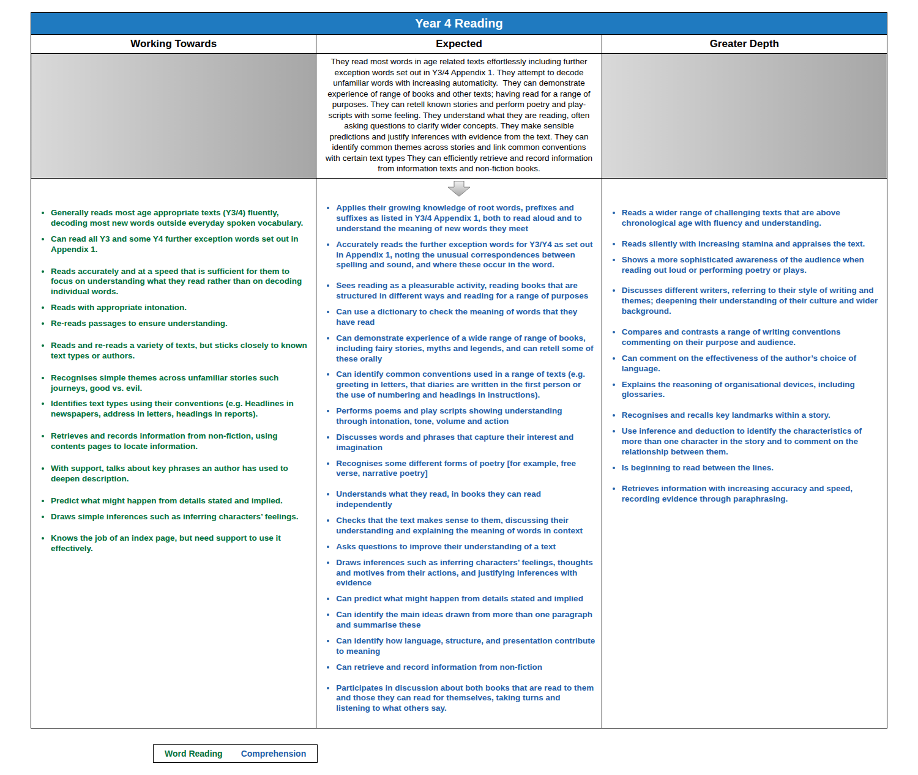| Year 4 Reading |
| Working Towards | Expected | Greater Depth |
| | They read most words in age related texts effortlessly including further exception words set out in Y3/4 Appendix 1. They attempt to decode unfamiliar words with increasing automaticity. They can demonstrate experience of range of books and other texts; having read for a range of purposes. They can retell known stories and perform poetry and play-scripts with some feeling. They understand what they are reading, often asking questions to clarify wider concepts. They make sensible predictions and justify inferences with evidence from the text. They can identify common themes across stories and link common conventions with certain text types They can efficiently retrieve and record information from information texts and non-fiction books. | |
| Generally reads most age appropriate texts (Y3/4) fluently, decoding most new words outside everyday spoken vocabulary. Can read all Y3 and some Y4 further exception words set out in Appendix 1. Reads accurately and at a speed that is sufficient for them to focus on understanding what they read rather than on decoding individual words. Reads with appropriate intonation. Re-reads passages to ensure understanding. Reads and re-reads a variety of texts, but sticks closely to known text types or authors. Recognises simple themes across unfamiliar stories such journeys, good vs. evil. Identifies text types using their conventions (e.g. Headlines in newspapers, address in letters, headings in reports). Retrieves and records information from non-fiction, using contents pages to locate information. With support, talks about key phrases an author has used to deepen description. Predict what might happen from details stated and implied. Draws simple inferences such as inferring characters’ feelings. Knows the job of an index page, but need support to use it effectively. | Applies their growing knowledge of root words, prefixes and suffixes as listed in Y3/4 Appendix 1, both to read aloud and to understand the meaning of new words they meet Accurately reads the further exception words for Y3/Y4 as set out in Appendix 1, noting the unusual correspondences between spelling and sound, and where these occur in the word. Sees reading as a pleasurable activity, reading books that are structured in different ways and reading for a range of purposes Can use a dictionary to check the meaning of words that they have read Can demonstrate experience of a wide range of range of books, including fairy stories, myths and legends, and can retell some of these orally Can identify common conventions used in a range of texts (e.g. greeting in letters, that diaries are written in the first person or the use of numbering and headings in instructions). Performs poems and play scripts showing understanding through intonation, tone, volume and action Discusses words and phrases that capture their interest and imagination Recognises some different forms of poetry [for example, free verse, narrative poetry] Understands what they read, in books they can read independently Checks that the text makes sense to them, discussing their understanding and explaining the meaning of words in context Asks questions to improve their understanding of a text Draws inferences such as inferring characters’ feelings, thoughts and motives from their actions, and justifying inferences with evidence Can predict what might happen from details stated and implied Can identify the main ideas drawn from more than one paragraph and summarise these Can identify how language, structure, and presentation contribute to meaning Can retrieve and record information from non-fiction Participates in discussion about both books that are read to them and those they can read for themselves, taking turns and listening to what others say. | Reads a wider range of challenging texts that are above chronological age with fluency and understanding. Reads silently with increasing stamina and appraises the text. Shows a more sophisticated awareness of the audience when reading out loud or performing poetry or plays. Discusses different writers, referring to their style of writing and themes; deepening their understanding of their culture and wider background. Compares and contrasts a range of writing conventions commenting on their purpose and audience. Can comment on the effectiveness of the author’s choice of language. Explains the reasoning of organisational devices, including glossaries. Recognises and recalls key landmarks within a story. Use inference and deduction to identify the characteristics of more than one character in the story and to comment on the relationship between them. Is beginning to read between the lines. Retrieves information with increasing accuracy and speed, recording evidence through paraphrasing. |
Word Reading Comprehension